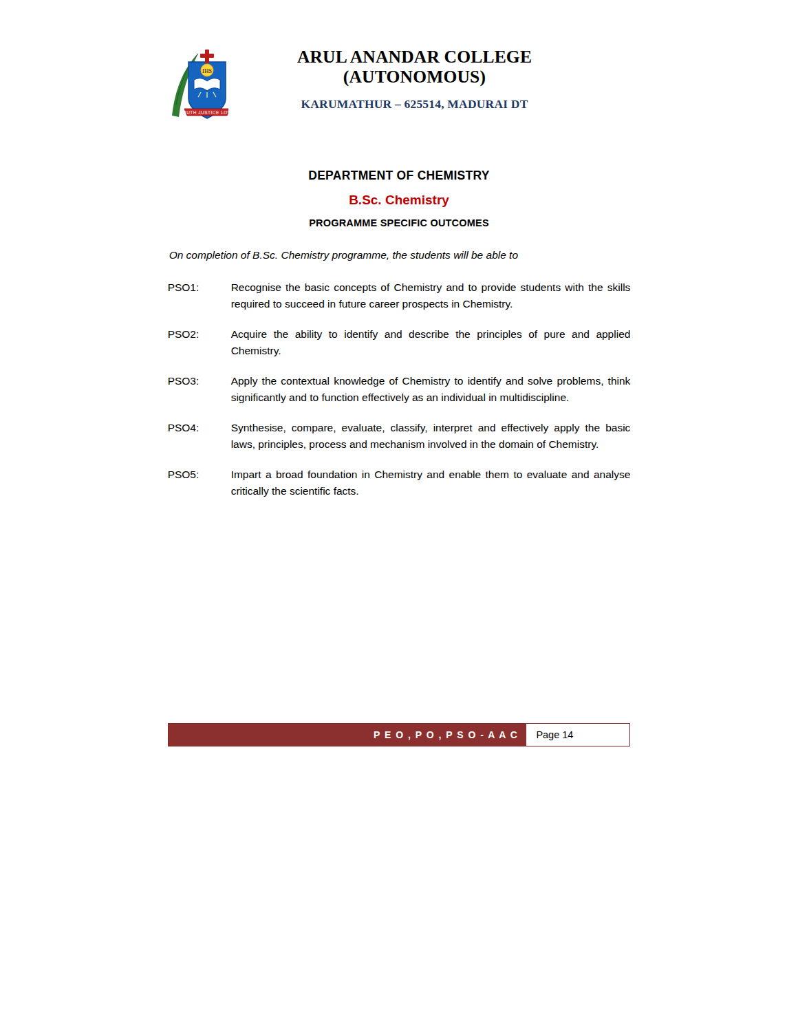IHS TRUTH JUSTICE LOVE
ARUL ANANDAR COLLEGE (AUTONOMOUS)
KARUMATHUR – 625514, MADURAI DT
DEPARTMENT OF CHEMISTRY
B.Sc. Chemistry
PROGRAMME SPECIFIC OUTCOMES
On completion of B.Sc. Chemistry programme, the students will be able to
| PSO1: | Recognise the basic concepts of Chemistry and to provide students with the skills required to succeed in future career prospects in Chemistry. |
| PSO2: | Acquire the ability to identify and describe the principles of pure and applied Chemistry. |
| PSO3: | Apply the contextual knowledge of Chemistry to identify and solve problems, think significantly and to function effectively as an individual in multidiscipline. |
| PSO4: | Synthesise, compare, evaluate, classify, interpret and effectively apply the basic laws, principles, process and mechanism involved in the domain of Chemistry. |
| PSO5: | Impart a broad foundation in Chemistry and enable them to evaluate and analyse critically the scientific facts. |
P E O , P O , P S O - A A C
Page 14